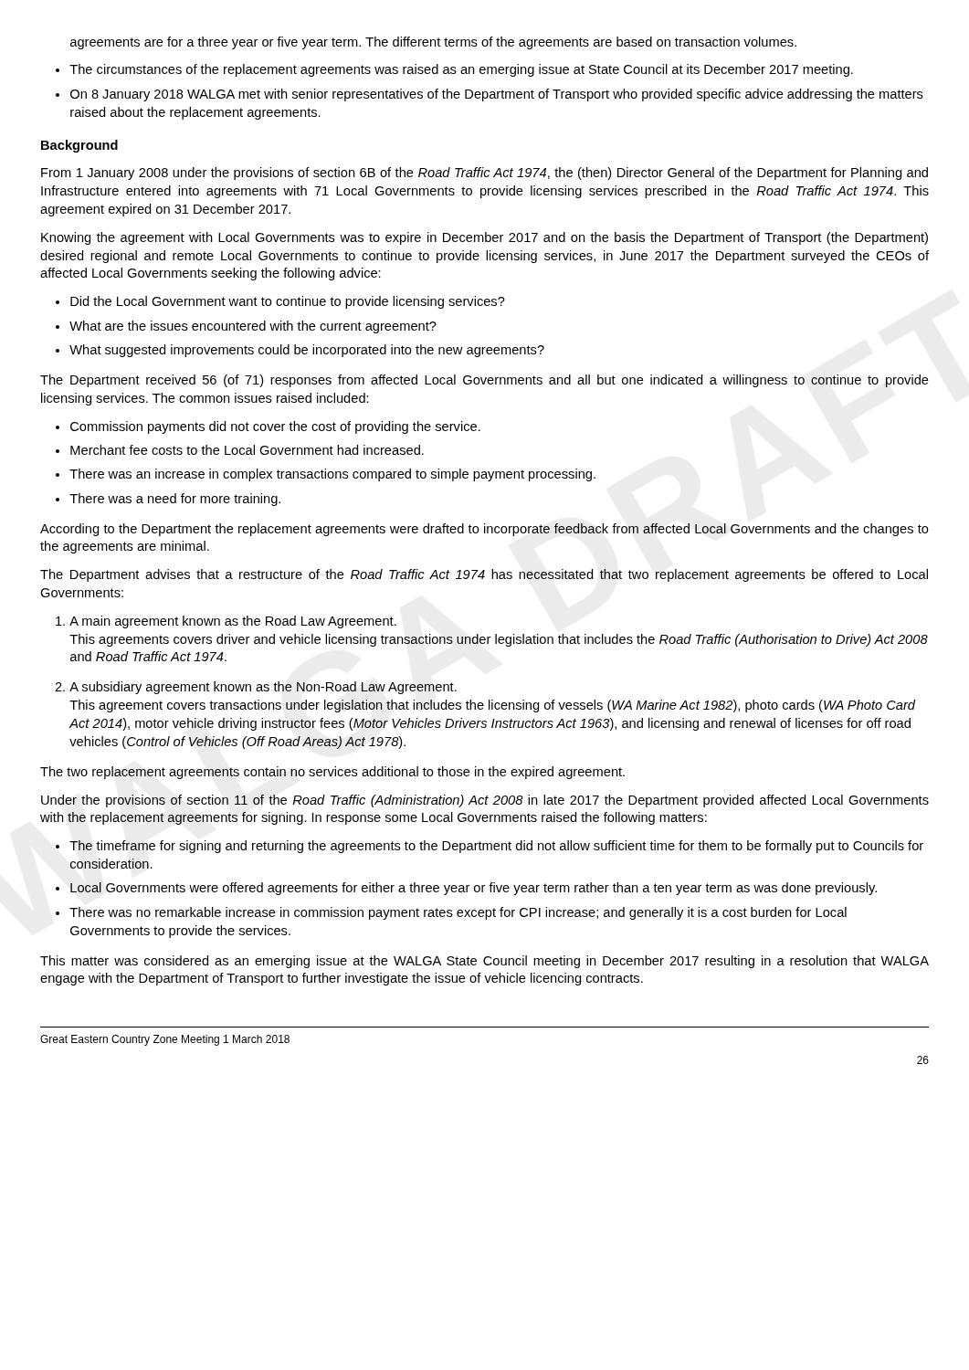WALGA DRAFT
agreements are for a three year or five year term. The different terms of the agreements are based on transaction volumes.
The circumstances of the replacement agreements was raised as an emerging issue at State Council at its December 2017 meeting.
On 8 January 2018 WALGA met with senior representatives of the Department of Transport who provided specific advice addressing the matters raised about the replacement agreements.
Background
From 1 January 2008 under the provisions of section 6B of the Road Traffic Act 1974, the (then) Director General of the Department for Planning and Infrastructure entered into agreements with 71 Local Governments to provide licensing services prescribed in the Road Traffic Act 1974. This agreement expired on 31 December 2017.
Knowing the agreement with Local Governments was to expire in December 2017 and on the basis the Department of Transport (the Department) desired regional and remote Local Governments to continue to provide licensing services, in June 2017 the Department surveyed the CEOs of affected Local Governments seeking the following advice:
Did the Local Government want to continue to provide licensing services?
What are the issues encountered with the current agreement?
What suggested improvements could be incorporated into the new agreements?
The Department received 56 (of 71) responses from affected Local Governments and all but one indicated a willingness to continue to provide licensing services. The common issues raised included:
Commission payments did not cover the cost of providing the service.
Merchant fee costs to the Local Government had increased.
There was an increase in complex transactions compared to simple payment processing.
There was a need for more training.
According to the Department the replacement agreements were drafted to incorporate feedback from affected Local Governments and the changes to the agreements are minimal.
The Department advises that a restructure of the Road Traffic Act 1974 has necessitated that two replacement agreements be offered to Local Governments:
A main agreement known as the Road Law Agreement.
This agreements covers driver and vehicle licensing transactions under legislation that includes the Road Traffic (Authorisation to Drive) Act 2008 and Road Traffic Act 1974.
A subsidiary agreement known as the Non-Road Law Agreement.
This agreement covers transactions under legislation that includes the licensing of vessels (WA Marine Act 1982), photo cards (WA Photo Card Act 2014), motor vehicle driving instructor fees (Motor Vehicles Drivers Instructors Act 1963), and licensing and renewal of licenses for off road vehicles (Control of Vehicles (Off Road Areas) Act 1978).
The two replacement agreements contain no services additional to those in the expired agreement.
Under the provisions of section 11 of the Road Traffic (Administration) Act 2008 in late 2017 the Department provided affected Local Governments with the replacement agreements for signing. In response some Local Governments raised the following matters:
The timeframe for signing and returning the agreements to the Department did not allow sufficient time for them to be formally put to Councils for consideration.
Local Governments were offered agreements for either a three year or five year term rather than a ten year term as was done previously.
There was no remarkable increase in commission payment rates except for CPI increase; and generally it is a cost burden for Local Governments to provide the services.
This matter was considered as an emerging issue at the WALGA State Council meeting in December 2017 resulting in a resolution that WALGA engage with the Department of Transport to further investigate the issue of vehicle licencing contracts.
Great Eastern Country Zone Meeting 1 March 2018
26